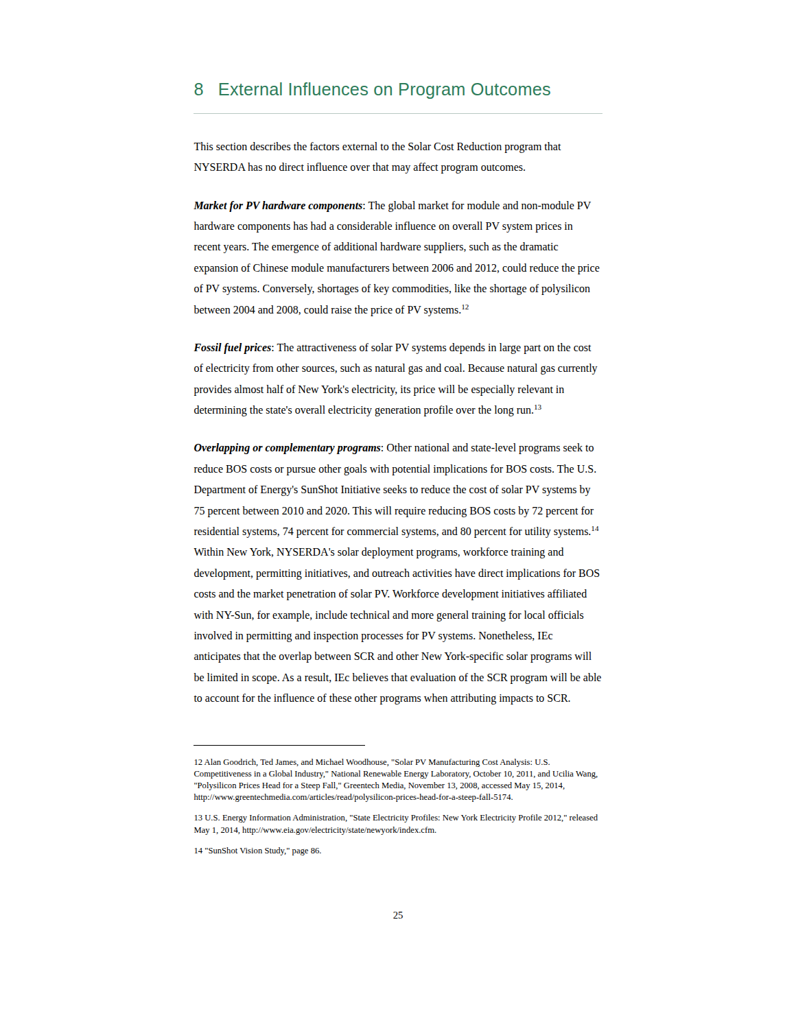8 External Influences on Program Outcomes
This section describes the factors external to the Solar Cost Reduction program that NYSERDA has no direct influence over that may affect program outcomes.
Market for PV hardware components: The global market for module and non-module PV hardware components has had a considerable influence on overall PV system prices in recent years. The emergence of additional hardware suppliers, such as the dramatic expansion of Chinese module manufacturers between 2006 and 2012, could reduce the price of PV systems. Conversely, shortages of key commodities, like the shortage of polysilicon between 2004 and 2008, could raise the price of PV systems.12
Fossil fuel prices: The attractiveness of solar PV systems depends in large part on the cost of electricity from other sources, such as natural gas and coal. Because natural gas currently provides almost half of New York's electricity, its price will be especially relevant in determining the state's overall electricity generation profile over the long run.13
Overlapping or complementary programs: Other national and state-level programs seek to reduce BOS costs or pursue other goals with potential implications for BOS costs. The U.S. Department of Energy's SunShot Initiative seeks to reduce the cost of solar PV systems by 75 percent between 2010 and 2020. This will require reducing BOS costs by 72 percent for residential systems, 74 percent for commercial systems, and 80 percent for utility systems.14 Within New York, NYSERDA's solar deployment programs, workforce training and development, permitting initiatives, and outreach activities have direct implications for BOS costs and the market penetration of solar PV. Workforce development initiatives affiliated with NY-Sun, for example, include technical and more general training for local officials involved in permitting and inspection processes for PV systems. Nonetheless, IEc anticipates that the overlap between SCR and other New York-specific solar programs will be limited in scope. As a result, IEc believes that evaluation of the SCR program will be able to account for the influence of these other programs when attributing impacts to SCR.
12 Alan Goodrich, Ted James, and Michael Woodhouse, "Solar PV Manufacturing Cost Analysis: U.S. Competitiveness in a Global Industry," National Renewable Energy Laboratory, October 10, 2011, and Ucilia Wang, "Polysilicon Prices Head for a Steep Fall," Greentech Media, November 13, 2008, accessed May 15, 2014, http://www.greentechmedia.com/articles/read/polysilicon-prices-head-for-a-steep-fall-5174.
13 U.S. Energy Information Administration, "State Electricity Profiles: New York Electricity Profile 2012," released May 1, 2014, http://www.eia.gov/electricity/state/newyork/index.cfm.
14 "SunShot Vision Study," page 86.
25